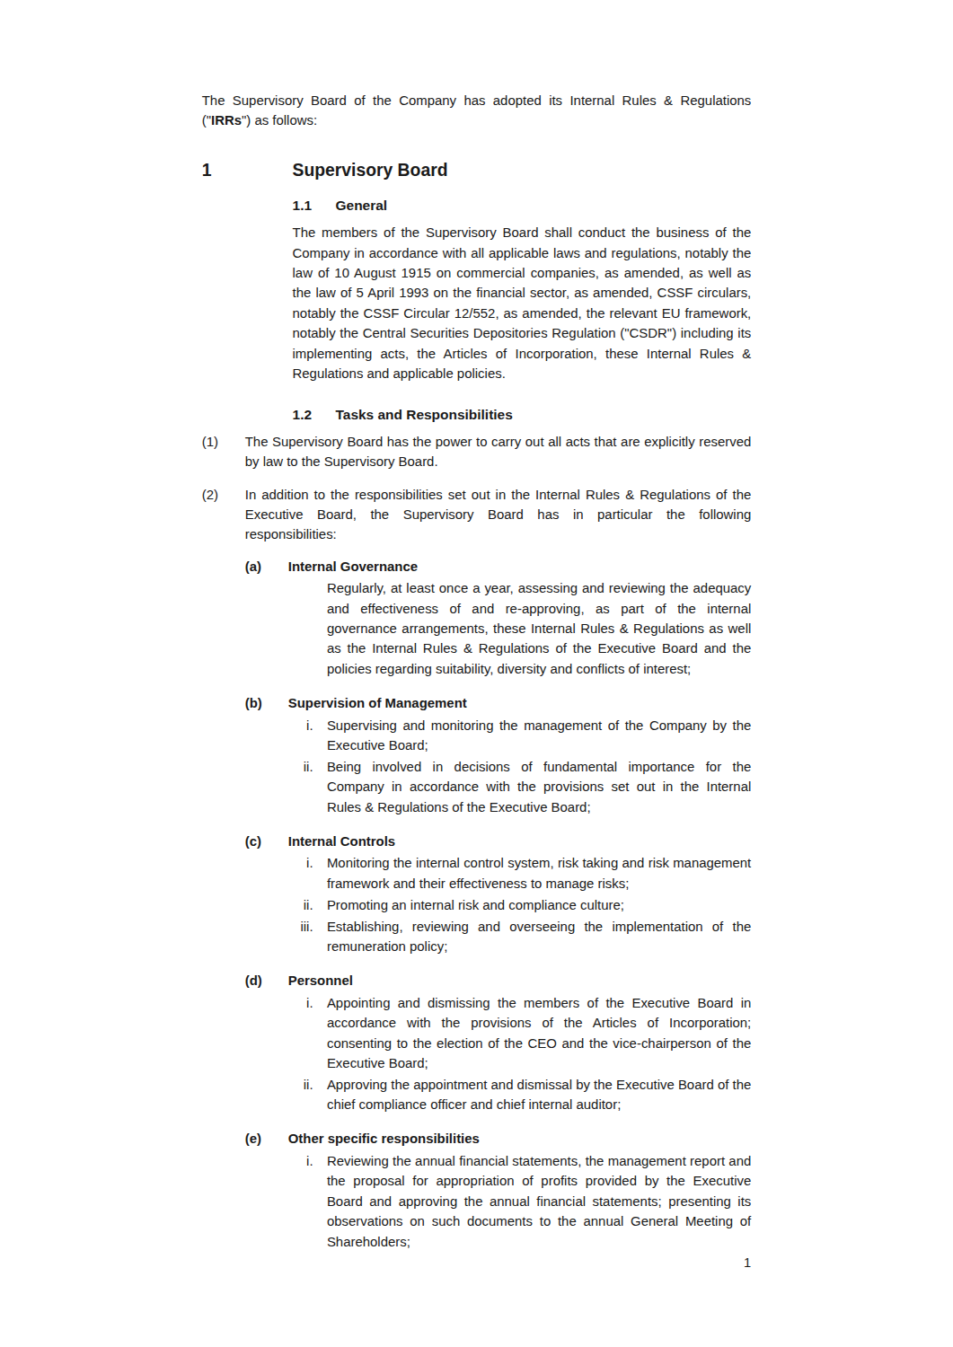The Supervisory Board of the Company has adopted its Internal Rules & Regulations ("IRRs") as follows:
1 Supervisory Board
1.1 General
The members of the Supervisory Board shall conduct the business of the Company in accordance with all applicable laws and regulations, notably the law of 10 August 1915 on commercial companies, as amended, as well as the law of 5 April 1993 on the financial sector, as amended, CSSF circulars, notably the CSSF Circular 12/552, as amended, the relevant EU framework, notably the Central Securities Depositories Regulation ("CSDR") including its implementing acts, the Articles of Incorporation, these Internal Rules & Regulations and applicable policies.
1.2 Tasks and Responsibilities
(1)
The Supervisory Board has the power to carry out all acts that are explicitly reserved by law to the Supervisory Board.
(2)
In addition to the responsibilities set out in the Internal Rules & Regulations of the Executive Board, the Supervisory Board has in particular the following responsibilities:
(a) Internal Governance
Regularly, at least once a year, assessing and reviewing the adequacy and effectiveness of and re-approving, as part of the internal governance arrangements, these Internal Rules & Regulations as well as the Internal Rules & Regulations of the Executive Board and the policies regarding suitability, diversity and conflicts of interest;
(b) Supervision of Management
i. Supervising and monitoring the management of the Company by the Executive Board;
ii. Being involved in decisions of fundamental importance for the Company in accordance with the provisions set out in the Internal Rules & Regulations of the Executive Board;
(c) Internal Controls
i. Monitoring the internal control system, risk taking and risk management framework and their effectiveness to manage risks;
ii. Promoting an internal risk and compliance culture;
iii. Establishing, reviewing and overseeing the implementation of the remuneration policy;
(d) Personnel
i. Appointing and dismissing the members of the Executive Board in accordance with the provisions of the Articles of Incorporation; consenting to the election of the CEO and the vice-chairperson of the Executive Board;
ii. Approving the appointment and dismissal by the Executive Board of the chief compliance officer and chief internal auditor;
(e) Other specific responsibilities
i. Reviewing the annual financial statements, the management report and the proposal for appropriation of profits provided by the Executive Board and approving the annual financial statements; presenting its observations on such documents to the annual General Meeting of Shareholders;
1